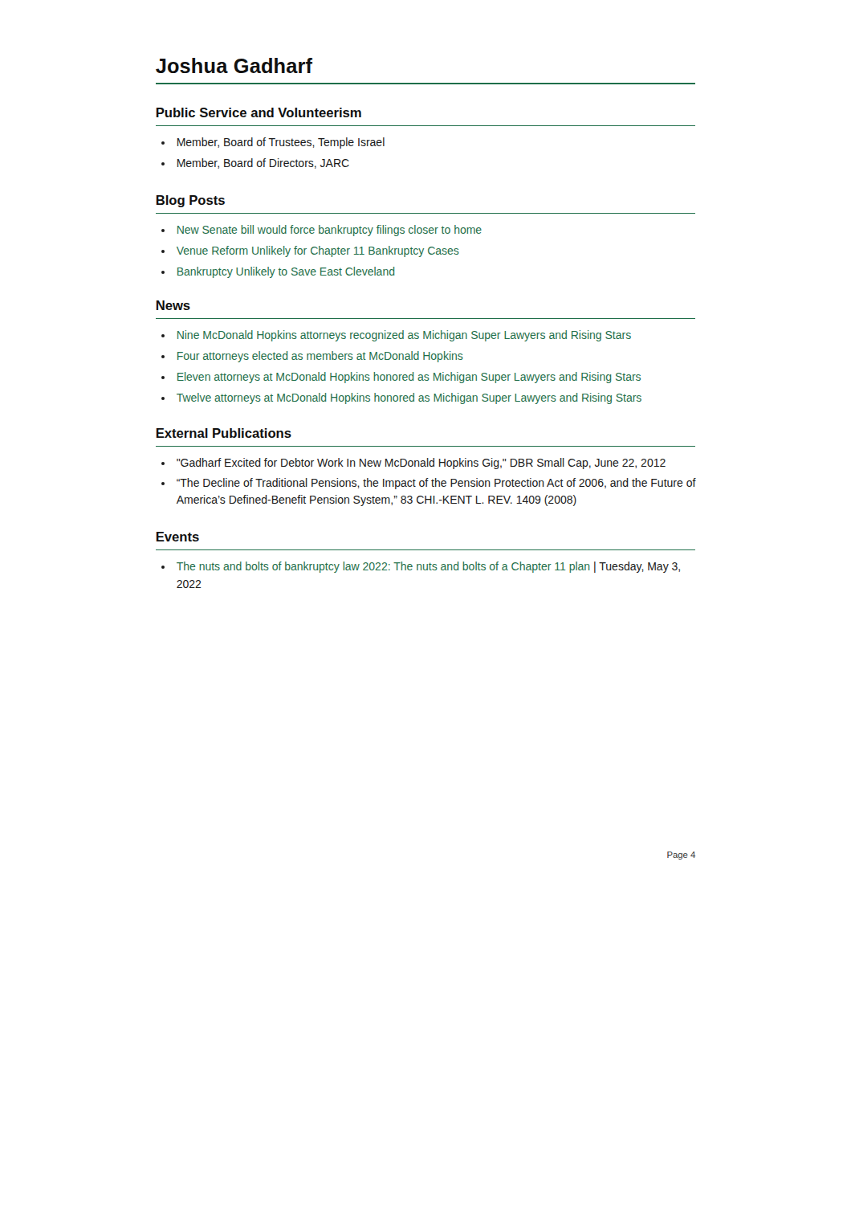Joshua Gadharf
Public Service and Volunteerism
Member, Board of Trustees, Temple Israel
Member, Board of Directors, JARC
Blog Posts
New Senate bill would force bankruptcy filings closer to home
Venue Reform Unlikely for Chapter 11 Bankruptcy Cases
Bankruptcy Unlikely to Save East Cleveland
News
Nine McDonald Hopkins attorneys recognized as Michigan Super Lawyers and Rising Stars
Four attorneys elected as members at McDonald Hopkins
Eleven attorneys at McDonald Hopkins honored as Michigan Super Lawyers and Rising Stars
Twelve attorneys at McDonald Hopkins honored as Michigan Super Lawyers and Rising Stars
External Publications
"Gadharf Excited for Debtor Work In New McDonald Hopkins Gig," DBR Small Cap, June 22, 2012
“The Decline of Traditional Pensions, the Impact of the Pension Protection Act of 2006, and the Future of America’s Defined-Benefit Pension System,” 83 CHI.-KENT L. REV. 1409 (2008)
Events
The nuts and bolts of bankruptcy law 2022: The nuts and bolts of a Chapter 11 plan | Tuesday, May 3, 2022
Page 4